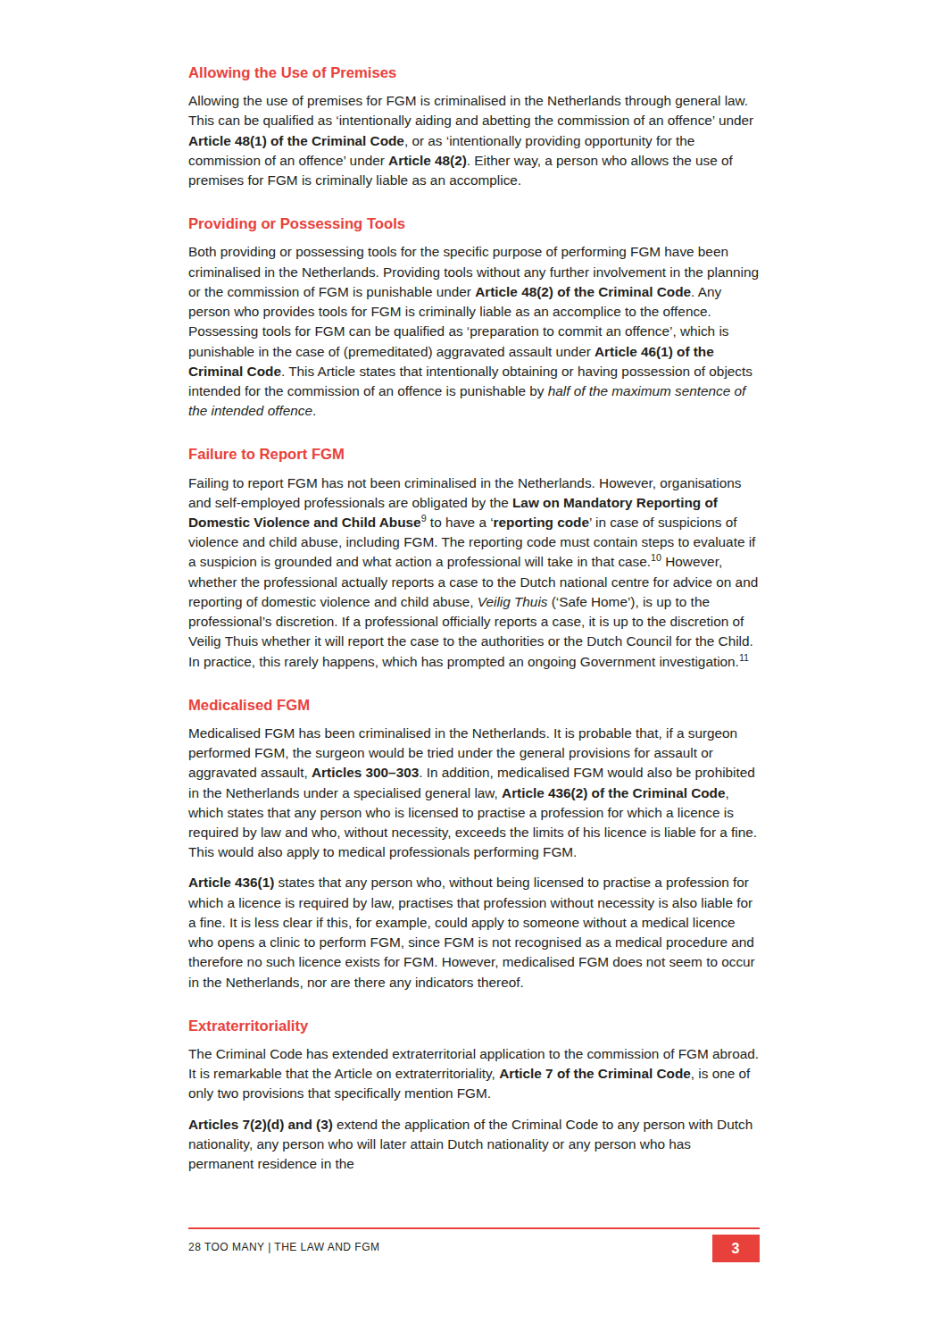Allowing the Use of Premises
Allowing the use of premises for FGM is criminalised in the Netherlands through general law. This can be qualified as ‘intentionally aiding and abetting the commission of an offence’ under Article 48(1) of the Criminal Code, or as ‘intentionally providing opportunity for the commission of an offence’ under Article 48(2). Either way, a person who allows the use of premises for FGM is criminally liable as an accomplice.
Providing or Possessing Tools
Both providing or possessing tools for the specific purpose of performing FGM have been criminalised in the Netherlands. Providing tools without any further involvement in the planning or the commission of FGM is punishable under Article 48(2) of the Criminal Code. Any person who provides tools for FGM is criminally liable as an accomplice to the offence. Possessing tools for FGM can be qualified as ‘preparation to commit an offence’, which is punishable in the case of (premeditated) aggravated assault under Article 46(1) of the Criminal Code. This Article states that intentionally obtaining or having possession of objects intended for the commission of an offence is punishable by half of the maximum sentence of the intended offence.
Failure to Report FGM
Failing to report FGM has not been criminalised in the Netherlands. However, organisations and self-employed professionals are obligated by the Law on Mandatory Reporting of Domestic Violence and Child Abuse9 to have a ‘reporting code’ in case of suspicions of violence and child abuse, including FGM. The reporting code must contain steps to evaluate if a suspicion is grounded and what action a professional will take in that case.10 However, whether the professional actually reports a case to the Dutch national centre for advice on and reporting of domestic violence and child abuse, Veilig Thuis (‘Safe Home’), is up to the professional’s discretion. If a professional officially reports a case, it is up to the discretion of Veilig Thuis whether it will report the case to the authorities or the Dutch Council for the Child. In practice, this rarely happens, which has prompted an ongoing Government investigation.11
Medicalised FGM
Medicalised FGM has been criminalised in the Netherlands. It is probable that, if a surgeon performed FGM, the surgeon would be tried under the general provisions for assault or aggravated assault, Articles 300–303. In addition, medicalised FGM would also be prohibited in the Netherlands under a specialised general law, Article 436(2) of the Criminal Code, which states that any person who is licensed to practise a profession for which a licence is required by law and who, without necessity, exceeds the limits of his licence is liable for a fine. This would also apply to medical professionals performing FGM.
Article 436(1) states that any person who, without being licensed to practise a profession for which a licence is required by law, practises that profession without necessity is also liable for a fine. It is less clear if this, for example, could apply to someone without a medical licence who opens a clinic to perform FGM, since FGM is not recognised as a medical procedure and therefore no such licence exists for FGM. However, medicalised FGM does not seem to occur in the Netherlands, nor are there any indicators thereof.
Extraterritoriality
The Criminal Code has extended extraterritorial application to the commission of FGM abroad. It is remarkable that the Article on extraterritoriality, Article 7 of the Criminal Code, is one of only two provisions that specifically mention FGM.
Articles 7(2)(d) and (3) extend the application of the Criminal Code to any person with Dutch nationality, any person who will later attain Dutch nationality or any person who has permanent residence in the
28 TOO MANY | THE LAW AND FGM
3